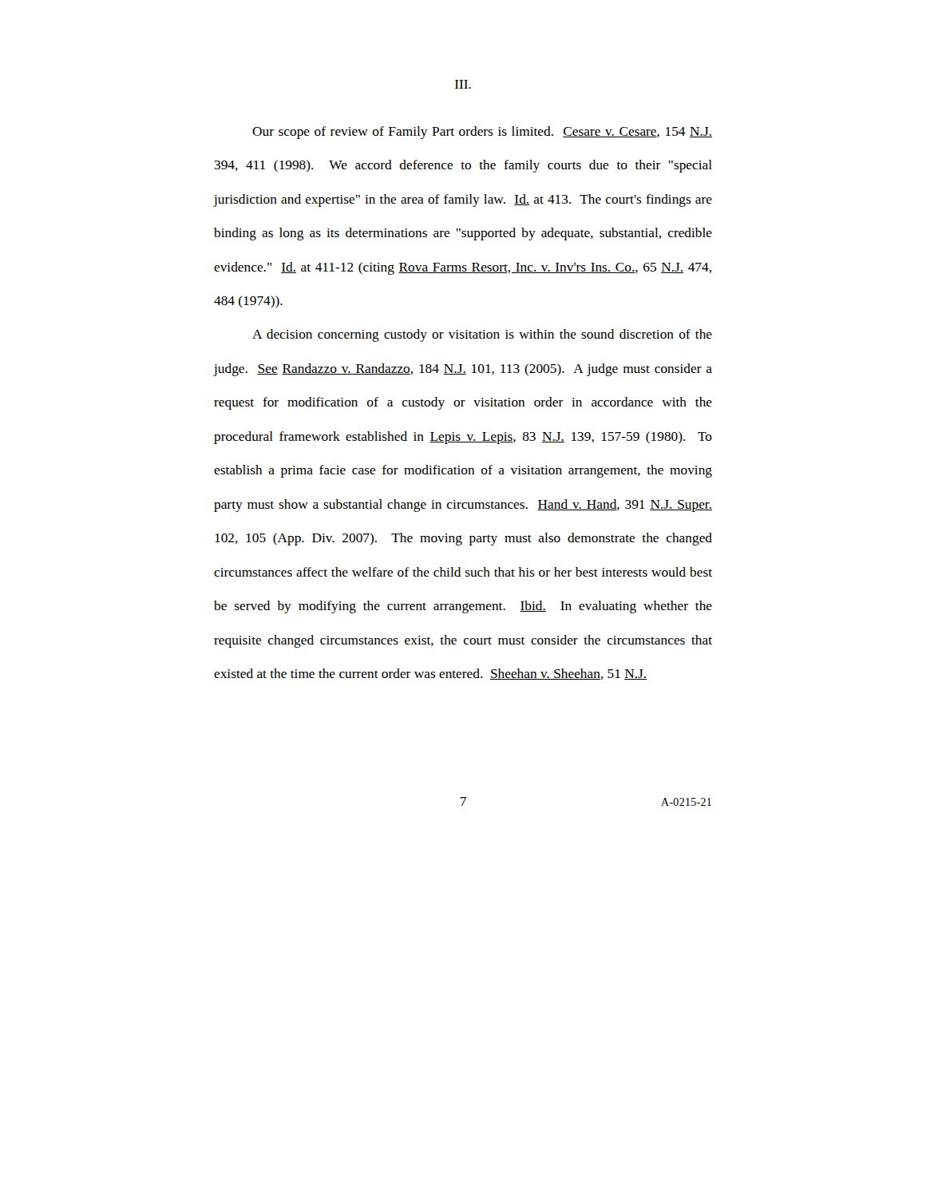III.
Our scope of review of Family Part orders is limited. Cesare v. Cesare, 154 N.J. 394, 411 (1998). We accord deference to the family courts due to their "special jurisdiction and expertise" in the area of family law. Id. at 413. The court's findings are binding as long as its determinations are "supported by adequate, substantial, credible evidence." Id. at 411-12 (citing Rova Farms Resort, Inc. v. Inv'rs Ins. Co., 65 N.J. 474, 484 (1974)).
A decision concerning custody or visitation is within the sound discretion of the judge. See Randazzo v. Randazzo, 184 N.J. 101, 113 (2005). A judge must consider a request for modification of a custody or visitation order in accordance with the procedural framework established in Lepis v. Lepis, 83 N.J. 139, 157-59 (1980). To establish a prima facie case for modification of a visitation arrangement, the moving party must show a substantial change in circumstances. Hand v. Hand, 391 N.J. Super. 102, 105 (App. Div. 2007). The moving party must also demonstrate the changed circumstances affect the welfare of the child such that his or her best interests would best be served by modifying the current arrangement. Ibid. In evaluating whether the requisite changed circumstances exist, the court must consider the circumstances that existed at the time the current order was entered. Sheehan v. Sheehan, 51 N.J.
7
A-0215-21